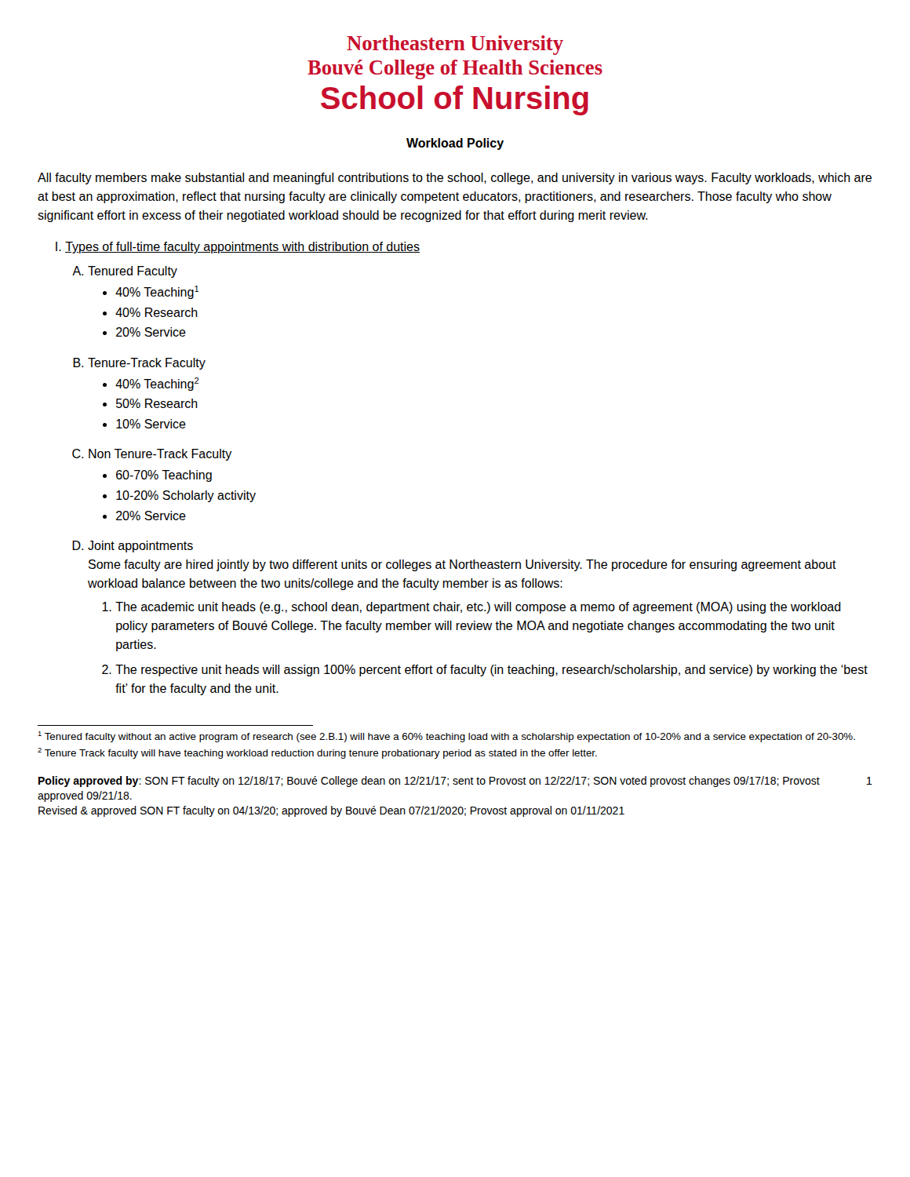Northeastern University
Bouvé College of Health Sciences
School of Nursing
Workload Policy
All faculty members make substantial and meaningful contributions to the school, college, and university in various ways. Faculty workloads, which are at best an approximation, reflect that nursing faculty are clinically competent educators, practitioners, and researchers. Those faculty who show significant effort in excess of their negotiated workload should be recognized for that effort during merit review.
Types of full-time faculty appointments with distribution of duties
Tenured Faculty
40% Teaching1
40% Research
20% Service
Tenure-Track Faculty
40% Teaching2
50% Research
10% Service
Non Tenure-Track Faculty
60-70% Teaching
10-20% Scholarly activity
20% Service
Joint appointments
Some faculty are hired jointly by two different units or colleges at Northeastern University. The procedure for ensuring agreement about workload balance between the two units/college and the faculty member is as follows:
The academic unit heads (e.g., school dean, department chair, etc.) will compose a memo of agreement (MOA) using the workload policy parameters of Bouvé College. The faculty member will review the MOA and negotiate changes accommodating the two unit parties.
The respective unit heads will assign 100% percent effort of faculty (in teaching, research/scholarship, and service) by working the ‘best fit’ for the faculty and the unit.
1 Tenured faculty without an active program of research (see 2.B.1) will have a 60% teaching load with a scholarship expectation of 10-20% and a service expectation of 20-30%.
2 Tenure Track faculty will have teaching workload reduction during tenure probationary period as stated in the offer letter.
1
Policy approved by: SON FT faculty on 12/18/17; Bouvé College dean on 12/21/17; sent to Provost on 12/22/17; SON voted provost changes 09/17/18; Provost approved 09/21/18.
Revised & approved SON FT faculty on 04/13/20; approved by Bouvé Dean 07/21/2020; Provost approval on 01/11/2021